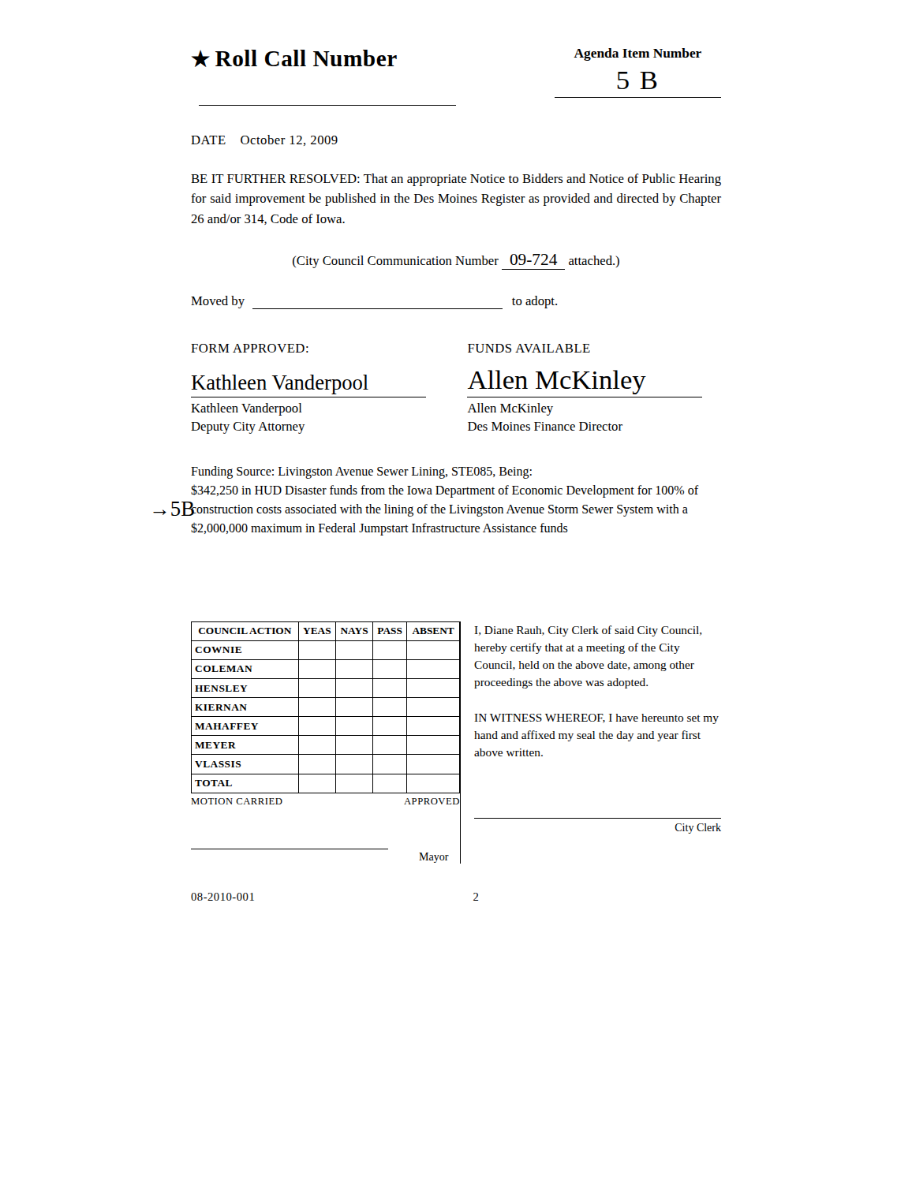★Roll Call Number
Agenda Item Number
5 B
DATEOctober 12, 2009
BE IT FURTHER RESOLVED: That an appropriate Notice to Bidders and Notice of Public Hearing for said improvement be published in the Des Moines Register as provided and directed by Chapter 26 and/or 314, Code of Iowa.
(City Council Communication Number 09-724 attached.)
Moved by to adopt.
FORM APPROVED:
Kathleen Vanderpool
Kathleen Vanderpool
Deputy City Attorney
FUNDS AVAILABLE
Allen McKinley
Allen McKinley
Des Moines Finance Director
→5B Funding Source: Livingston Avenue Sewer Lining, STE085, Being:
$342,250 in HUD Disaster funds from the Iowa Department of Economic Development for 100% of construction costs associated with the lining of the Livingston Avenue Storm Sewer System with a $2,000,000 maximum in Federal Jumpstart Infrastructure Assistance funds
| COUNCIL ACTION | YEAS | NAYS | PASS | ABSENT |
| --- | --- | --- | --- | --- |
| COWNIE | | | | |
| COLEMAN | | | | |
| HENSLEY | | | | |
| KIERNAN | | | | |
| MAHAFFEY | | | | |
| MEYER | | | | |
| VLASSIS | | | | |
| TOTAL | | | | |
MOTION CARRIED APPROVED
Mayor
I, Diane Rauh, City Clerk of said City Council, hereby certify that at a meeting of the City Council, held on the above date, among other proceedings the above was adopted.
IN WITNESS WHEREOF, I have hereunto set my hand and affixed my seal the day and year first above written.
City Clerk
08-2010-001 2